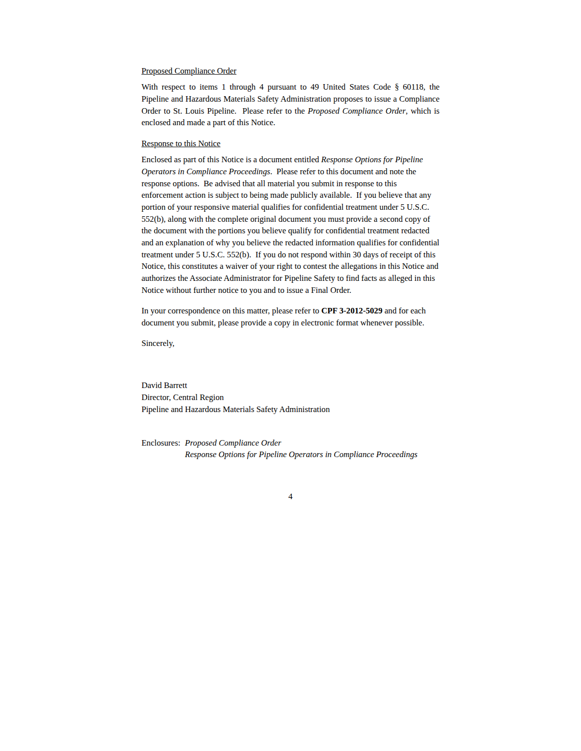Proposed Compliance Order
With respect to items 1 through 4 pursuant to 49 United States Code § 60118, the Pipeline and Hazardous Materials Safety Administration proposes to issue a Compliance Order to St. Louis Pipeline. Please refer to the Proposed Compliance Order, which is enclosed and made a part of this Notice.
Response to this Notice
Enclosed as part of this Notice is a document entitled Response Options for Pipeline Operators in Compliance Proceedings. Please refer to this document and note the response options. Be advised that all material you submit in response to this enforcement action is subject to being made publicly available. If you believe that any portion of your responsive material qualifies for confidential treatment under 5 U.S.C. 552(b), along with the complete original document you must provide a second copy of the document with the portions you believe qualify for confidential treatment redacted and an explanation of why you believe the redacted information qualifies for confidential treatment under 5 U.S.C. 552(b). If you do not respond within 30 days of receipt of this Notice, this constitutes a waiver of your right to contest the allegations in this Notice and authorizes the Associate Administrator for Pipeline Safety to find facts as alleged in this Notice without further notice to you and to issue a Final Order.
In your correspondence on this matter, please refer to CPF 3-2012-5029 and for each document you submit, please provide a copy in electronic format whenever possible.
Sincerely,
David Barrett
Director, Central Region
Pipeline and Hazardous Materials Safety Administration
Enclosures:
Proposed Compliance Order
Response Options for Pipeline Operators in Compliance Proceedings
4